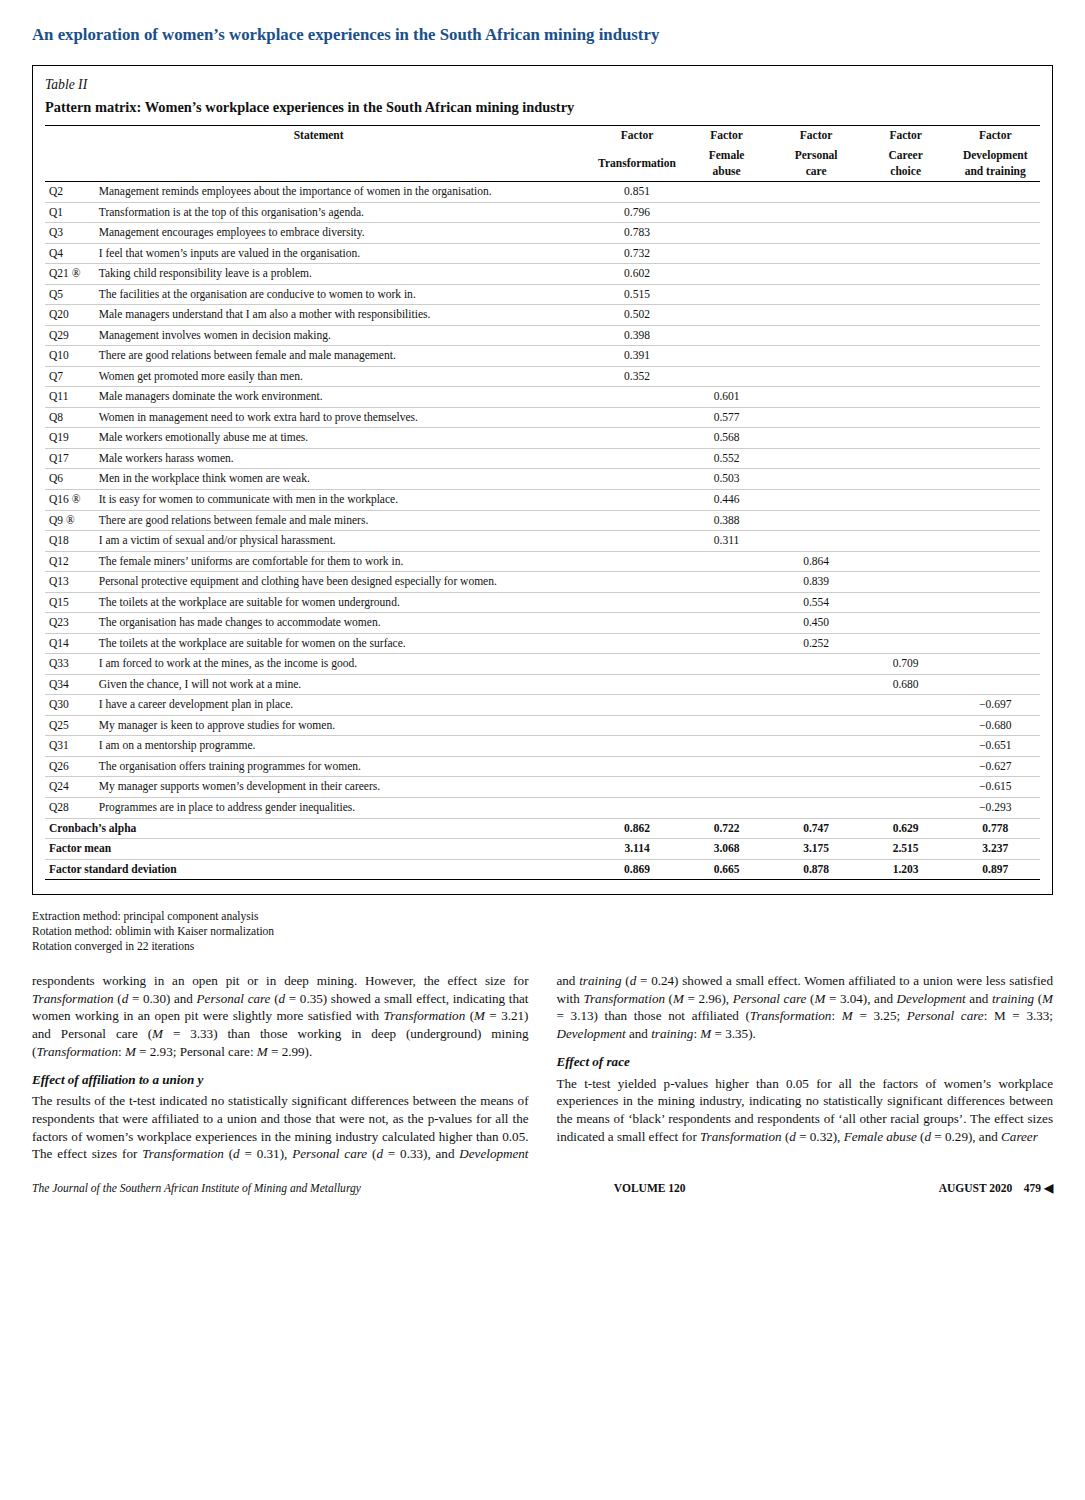An exploration of women’s workplace experiences in the South African mining industry
Table II
Pattern matrix: Women’s workplace experiences in the South African mining industry
| Statement | Factor | Factor | Factor | Factor | Factor |
| --- | --- | --- | --- | --- | --- |
| | Transformation | Female abuse | Personal care | Career choice | Development and training |
| Q2 | Management reminds employees about the importance of women in the organisation. | 0.851 | | | | |
| Q1 | Transformation is at the top of this organisation’s agenda. | 0.796 | | | | |
| Q3 | Management encourages employees to embrace diversity. | 0.783 | | | | |
| Q4 | I feel that women’s inputs are valued in the organisation. | 0.732 | | | | |
| Q21 ® | Taking child responsibility leave is a problem. | 0.602 | | | | |
| Q5 | The facilities at the organisation are conducive to women to work in. | 0.515 | | | | |
| Q20 | Male managers understand that I am also a mother with responsibilities. | 0.502 | | | | |
| Q29 | Management involves women in decision making. | 0.398 | | | | |
| Q10 | There are good relations between female and male management. | 0.391 | | | | |
| Q7 | Women get promoted more easily than men. | 0.352 | | | | |
| Q11 | Male managers dominate the work environment. | | 0.601 | | | |
| Q8 | Women in management need to work extra hard to prove themselves. | | 0.577 | | | |
| Q19 | Male workers emotionally abuse me at times. | | 0.568 | | | |
| Q17 | Male workers harass women. | | 0.552 | | | |
| Q6 | Men in the workplace think women are weak. | | 0.503 | | | |
| Q16 ® | It is easy for women to communicate with men in the workplace. | | 0.446 | | | |
| Q9 ® | There are good relations between female and male miners. | | 0.388 | | | |
| Q18 | I am a victim of sexual and/or physical harassment. | | 0.311 | | | |
| Q12 | The female miners’ uniforms are comfortable for them to work in. | | | 0.864 | | |
| Q13 | Personal protective equipment and clothing have been designed especially for women. | | | 0.839 | | |
| Q15 | The toilets at the workplace are suitable for women underground. | | | 0.554 | | |
| Q23 | The organisation has made changes to accommodate women. | | | 0.450 | | |
| Q14 | The toilets at the workplace are suitable for women on the surface. | | | 0.252 | | |
| Q33 | I am forced to work at the mines, as the income is good. | | | | 0.709 | |
| Q34 | Given the chance, I will not work at a mine. | | | | 0.680 | |
| Q30 | I have a career development plan in place. | | | | | −0.697 |
| Q25 | My manager is keen to approve studies for women. | | | | | −0.680 |
| Q31 | I am on a mentorship programme. | | | | | −0.651 |
| Q26 | The organisation offers training programmes for women. | | | | | −0.627 |
| Q24 | My manager supports women’s development in their careers. | | | | | −0.615 |
| Q28 | Programmes are in place to address gender inequalities. | | | | | −0.293 |
| Cronbach’s alpha | 0.862 | 0.722 | 0.747 | 0.629 | 0.778 |
| Factor mean | 3.114 | 3.068 | 3.175 | 2.515 | 3.237 |
| Factor standard deviation | 0.869 | 0.665 | 0.878 | 1.203 | 0.897 |
Extraction method: principal component analysis
Rotation method: oblimin with Kaiser normalization
Rotation converged in 22 iterations
respondents working in an open pit or in deep mining. However, the effect size for Transformation (d = 0.30) and Personal care (d = 0.35) showed a small effect, indicating that women working in an open pit were slightly more satisfied with Transformation (M = 3.21) and Personal care (M = 3.33) than those working in deep (underground) mining (Transformation: M = 2.93; Personal care: M = 2.99).
Effect of affiliation to a union y
The results of the t-test indicated no statistically significant differences between the means of respondents that were affiliated to a union and those that were not, as the p-values for all the factors of women’s workplace experiences in the mining industry calculated higher than 0.05. The effect sizes for Transformation (d = 0.31), Personal care (d = 0.33), and Development and training (d = 0.24) showed a small effect. Women affiliated to a union were less satisfied with Transformation (M = 2.96), Personal care (M = 3.04), and Development and training (M = 3.13) than those not affiliated (Transformation: M = 3.25; Personal care: M = 3.33; Development and training: M = 3.35).
Effect of race
The t-test yielded p-values higher than 0.05 for all the factors of women’s workplace experiences in the mining industry, indicating no statistically significant differences between the means of ‘black’ respondents and respondents of ‘all other racial groups’. The effect sizes indicated a small effect for Transformation (d = 0.32), Female abuse (d = 0.29), and Career
The Journal of the Southern African Institute of Mining and Metallurgy VOLUME 120 AUGUST 2020 479 ◀